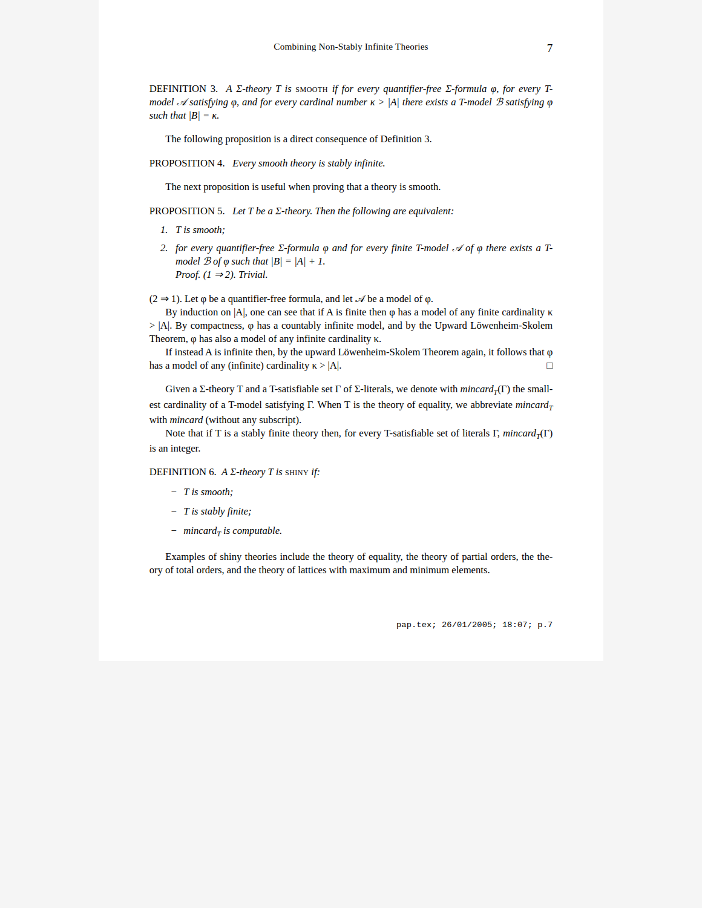Combining Non-Stably Infinite Theories 7
DEFINITION 3. A Σ-theory T is smooth if for every quantifier-free Σ-formula φ, for every T-model 𝒜 satisfying φ, and for every cardinal number κ > |A| there exists a T-model ℬ satisfying φ such that |B| = κ.
The following proposition is a direct consequence of Definition 3.
PROPOSITION 4. Every smooth theory is stably infinite.
The next proposition is useful when proving that a theory is smooth.
PROPOSITION 5. Let T be a Σ-theory. Then the following are equivalent:
T is smooth;
for every quantifier-free Σ-formula φ and for every finite T-model 𝒜 of φ there exists a T-model ℬ of φ such that |B| = |A| + 1.
Proof. (1 ⇒ 2). Trivial.
(2 ⇒ 1). Let φ be a quantifier-free formula, and let 𝒜 be a model of φ.
By induction on |A|, one can see that if A is finite then φ has a model of any finite cardinality κ > |A|. By compactness, φ has a countably infinite model, and by the Upward Löwenheim-Skolem Theorem, φ has also a model of any infinite cardinality κ.
If instead A is infinite then, by the upward Löwenheim-Skolem Theorem again, it follows that φ has a model of any (infinite) cardinality κ > |A|.
Given a Σ-theory T and a T-satisfiable set Γ of Σ-literals, we denote with mincardT(Γ) the smallest cardinality of a T-model satisfying Γ. When T is the theory of equality, we abbreviate mincardT with mincard (without any subscript).
Note that if T is a stably finite theory then, for every T-satisfiable set of literals Γ, mincardT(Γ) is an integer.
DEFINITION 6. A Σ-theory T is shiny if:
T is smooth;
T is stably finite;
mincardT is computable.
Examples of shiny theories include the theory of equality, the theory of partial orders, the theory of total orders, and the theory of lattices with maximum and minimum elements.
pap.tex; 26/01/2005; 18:07; p.7